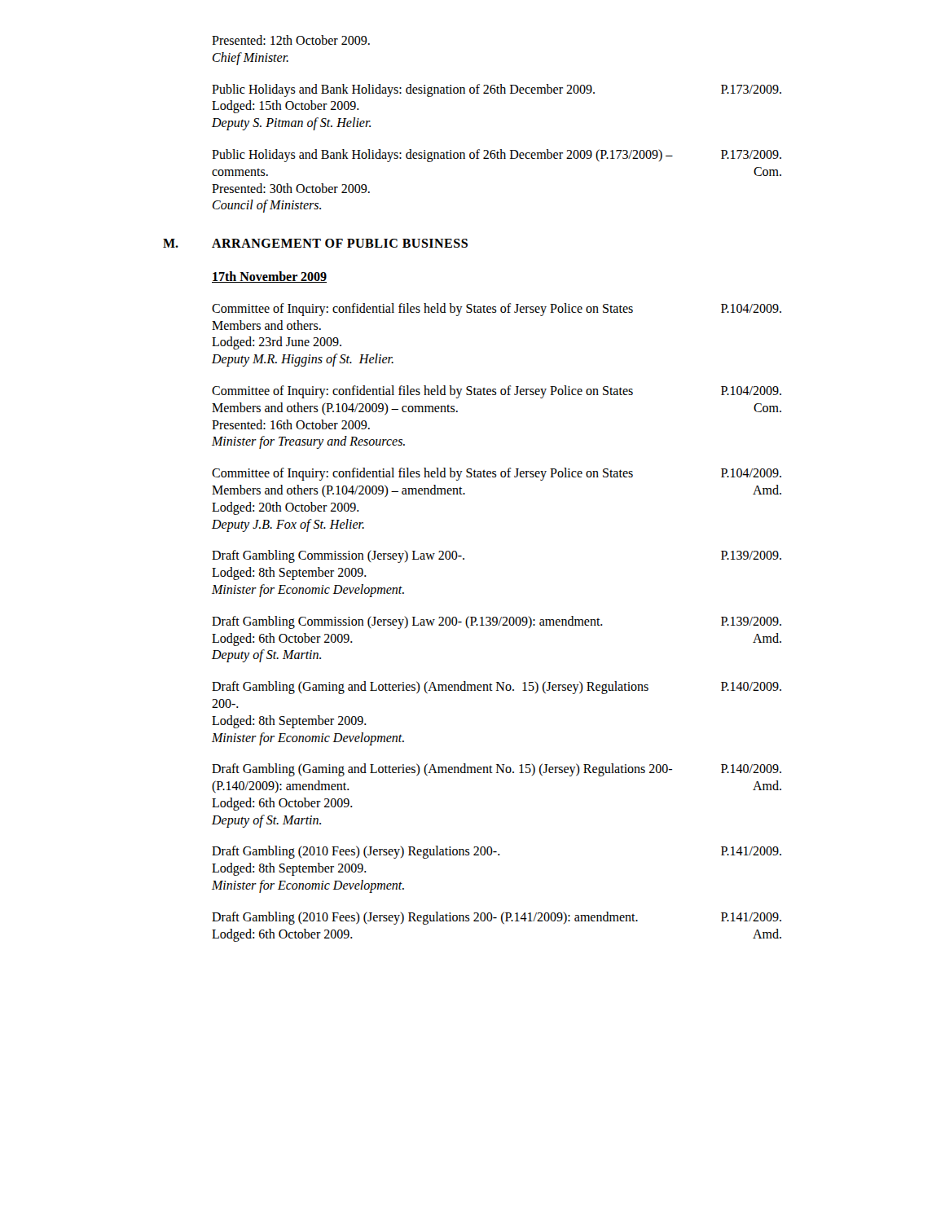Presented: 12th October 2009.
Chief Minister.
Public Holidays and Bank Holidays: designation of 26th December 2009.
Lodged: 15th October 2009.
Deputy S. Pitman of St. Helier.
P.173/2009.
Public Holidays and Bank Holidays: designation of 26th December 2009 (P.173/2009) – comments.
Presented: 30th October 2009.
Council of Ministers.
P.173/2009.Com.
M.
ARRANGEMENT OF PUBLIC BUSINESS
17th November 2009
Committee of Inquiry: confidential files held by States of Jersey Police on States Members and others.
Lodged: 23rd June 2009.
Deputy M.R. Higgins of St. Helier.
P.104/2009.
Committee of Inquiry: confidential files held by States of Jersey Police on States Members and others (P.104/2009) – comments.
Presented: 16th October 2009.
Minister for Treasury and Resources.
P.104/2009.Com.
Committee of Inquiry: confidential files held by States of Jersey Police on States Members and others (P.104/2009) – amendment.
Lodged: 20th October 2009.
Deputy J.B. Fox of St. Helier.
P.104/2009.Amd.
Draft Gambling Commission (Jersey) Law 200-.
Lodged: 8th September 2009.
Minister for Economic Development.
P.139/2009.
Draft Gambling Commission (Jersey) Law 200- (P.139/2009): amendment.
Lodged: 6th October 2009.
Deputy of St. Martin.
P.139/2009.Amd.
Draft Gambling (Gaming and Lotteries) (Amendment No. 15) (Jersey) Regulations 200-.
Lodged: 8th September 2009.
Minister for Economic Development.
P.140/2009.
Draft Gambling (Gaming and Lotteries) (Amendment No. 15) (Jersey) Regulations 200- (P.140/2009): amendment.
Lodged: 6th October 2009.
Deputy of St. Martin.
P.140/2009.Amd.
Draft Gambling (2010 Fees) (Jersey) Regulations 200-.
Lodged: 8th September 2009.
Minister for Economic Development.
P.141/2009.
Draft Gambling (2010 Fees) (Jersey) Regulations 200- (P.141/2009): amendment.
Lodged: 6th October 2009.
P.141/2009.Amd.